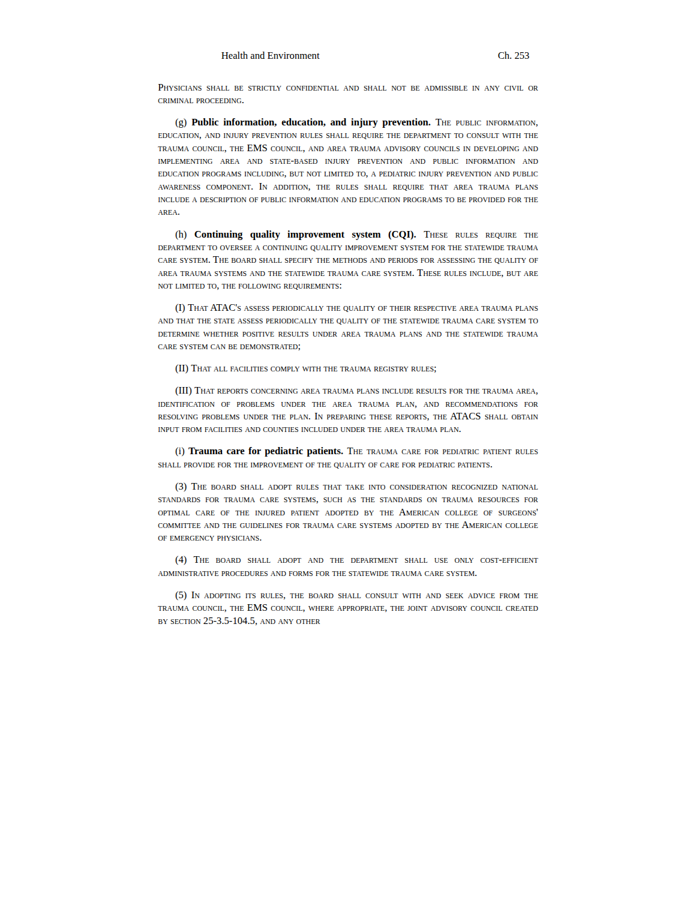Health and Environment Ch. 253
Physicians shall be strictly confidential and shall not be admissible in any civil or criminal proceeding.
(g) Public information, education, and injury prevention. The public information, education, and injury prevention rules shall require the department to consult with the trauma council, the EMS council, and area trauma advisory councils in developing and implementing area and state-based injury prevention and public information and education programs including, but not limited to, a pediatric injury prevention and public awareness component. In addition, the rules shall require that area trauma plans include a description of public information and education programs to be provided for the area.
(h) Continuing quality improvement system (CQI). These rules require the department to oversee a continuing quality improvement system for the statewide trauma care system. The board shall specify the methods and periods for assessing the quality of area trauma systems and the statewide trauma care system. These rules include, but are not limited to, the following requirements:
(I) That ATAC's assess periodically the quality of their respective area trauma plans and that the state assess periodically the quality of the statewide trauma care system to determine whether positive results under area trauma plans and the statewide trauma care system can be demonstrated;
(II) That all facilities comply with the trauma registry rules;
(III) That reports concerning area trauma plans include results for the trauma area, identification of problems under the area trauma plan, and recommendations for resolving problems under the plan. In preparing these reports, the ATACS shall obtain input from facilities and counties included under the area trauma plan.
(i) Trauma care for pediatric patients. The trauma care for pediatric patient rules shall provide for the improvement of the quality of care for pediatric patients.
(3) The board shall adopt rules that take into consideration recognized national standards for trauma care systems, such as the standards on trauma resources for optimal care of the injured patient adopted by the American college of surgeons' committee and the guidelines for trauma care systems adopted by the American college of emergency physicians.
(4) The board shall adopt and the department shall use only cost-efficient administrative procedures and forms for the statewide trauma care system.
(5) In adopting its rules, the board shall consult with and seek advice from the trauma council, the EMS council, where appropriate, the joint advisory council created by section 25-3.5-104.5, and any other